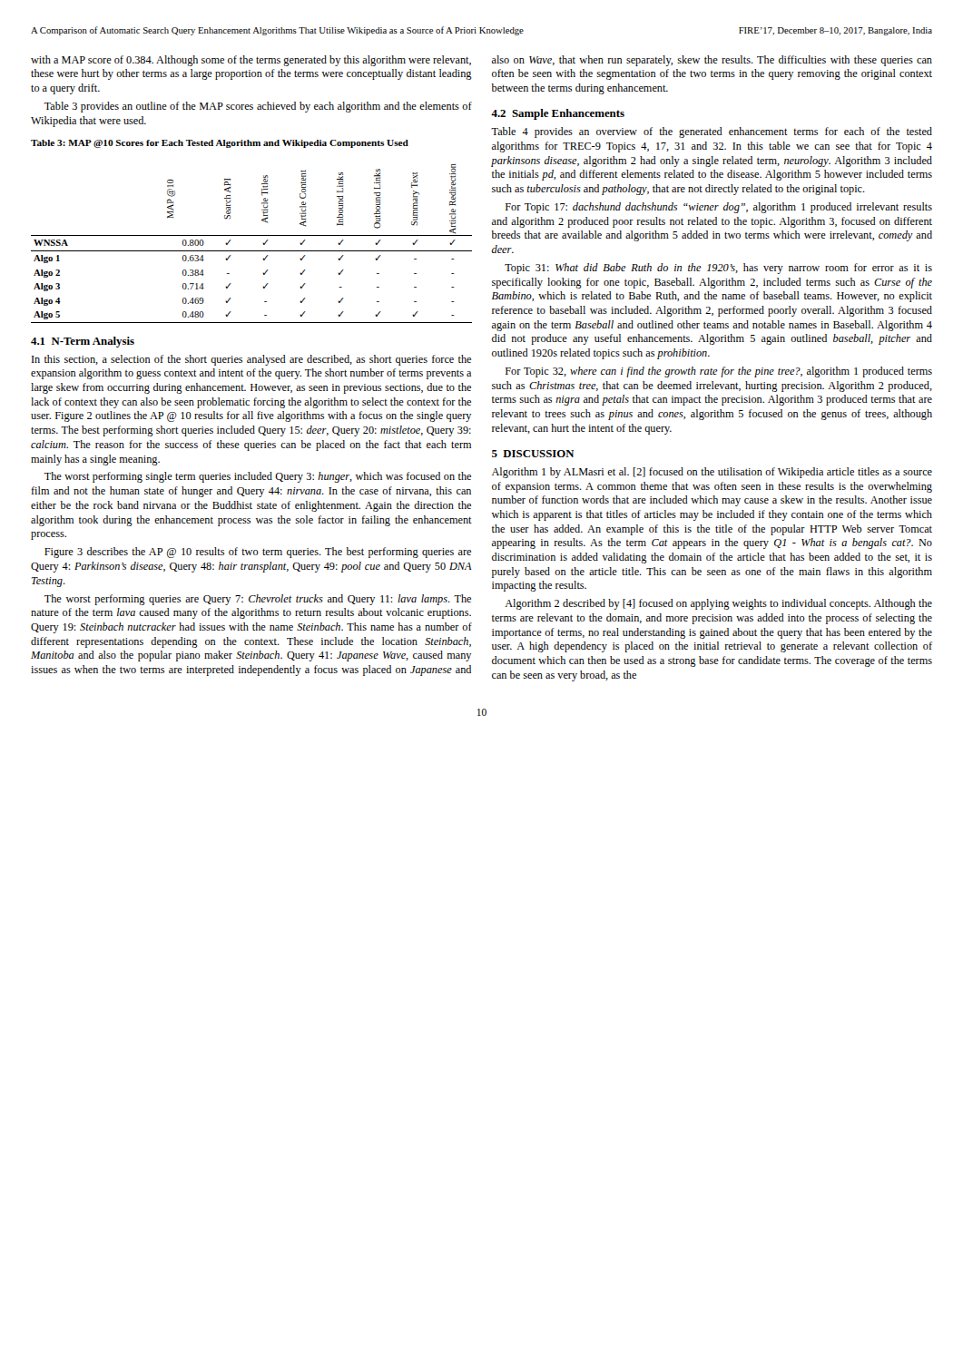A Comparison of Automatic Search Query Enhancement Algorithms That Utilise Wikipedia as a Source of A Priori Knowledge FIRE’17, December 8–10, 2017, Bangalore, India
with a MAP score of 0.384. Although some of the terms generated by this algorithm were relevant, these were hurt by other terms as a large proportion of the terms were conceptually distant leading to a query drift.
Table 3 provides an outline of the MAP scores achieved by each algorithm and the elements of Wikipedia that were used.
Table 3: MAP @10 Scores for Each Tested Algorithm and Wikipedia Components Used
| | MAP @10 | Search API | Article Titles | Article Content | Inbound Links | Outbound Links | Summary Text | Article Redirection |
| WNSSA | 0.800 | ✓ | ✓ | ✓ | ✓ | ✓ | ✓ | ✓ |
| Algo 1 | 0.634 | ✓ | ✓ | ✓ | ✓ | ✓ | - | - |
| Algo 2 | 0.384 | - | ✓ | ✓ | ✓ | - | - | - |
| Algo 3 | 0.714 | ✓ | ✓ | ✓ | - | - | - | - |
| Algo 4 | 0.469 | ✓ | - | ✓ | ✓ | - | - | - |
| Algo 5 | 0.480 | ✓ | - | ✓ | ✓ | ✓ | ✓ | - |
4.1 N-Term Analysis
In this section, a selection of the short queries analysed are described, as short queries force the expansion algorithm to guess context and intent of the query. The short number of terms prevents a large skew from occurring during enhancement. However, as seen in previous sections, due to the lack of context they can also be seen problematic forcing the algorithm to select the context for the user. Figure 2 outlines the AP @ 10 results for all five algorithms with a focus on the single query terms. The best performing short queries included Query 15: deer, Query 20: mistletoe, Query 39: calcium. The reason for the success of these queries can be placed on the fact that each term mainly has a single meaning.
The worst performing single term queries included Query 3: hunger, which was focused on the film and not the human state of hunger and Query 44: nirvana. In the case of nirvana, this can either be the rock band nirvana or the Buddhist state of enlightenment. Again the direction the algorithm took during the enhancement process was the sole factor in failing the enhancement process.
Figure 3 describes the AP @ 10 results of two term queries. The best performing queries are Query 4: Parkinson’s disease, Query 48: hair transplant, Query 49: pool cue and Query 50 DNA Testing.
The worst performing queries are Query 7: Chevrolet trucks and Query 11: lava lamps. The nature of the term lava caused many of the algorithms to return results about volcanic eruptions. Query 19: Steinbach nutcracker had issues with the name Steinbach. This name has a number of different representations depending on the context. These include the location Steinbach, Manitoba and also the popular piano maker Steinbach. Query 41: Japanese Wave, caused many issues as when the two terms are interpreted independently a focus was placed on Japanese and also on Wave, that when run separately, skew the results. The difficulties with these queries can often be seen with the segmentation of the two terms in the query removing the original context between the terms during enhancement.
4.2 Sample Enhancements
Table 4 provides an overview of the generated enhancement terms for each of the tested algorithms for TREC-9 Topics 4, 17, 31 and 32. In this table we can see that for Topic 4 parkinsons disease, algorithm 2 had only a single related term, neurology. Algorithm 3 included the initials pd, and different elements related to the disease. Algorithm 5 however included terms such as tuberculosis and pathology, that are not directly related to the original topic.
For Topic 17: dachshund dachshunds “wiener dog”, algorithm 1 produced irrelevant results and algorithm 2 produced poor results not related to the topic. Algorithm 3, focused on different breeds that are available and algorithm 5 added in two terms which were irrelevant, comedy and deer.
Topic 31: What did Babe Ruth do in the 1920’s, has very narrow room for error as it is specifically looking for one topic, Baseball. Algorithm 2, included terms such as Curse of the Bambino, which is related to Babe Ruth, and the name of baseball teams. However, no explicit reference to baseball was included. Algorithm 2, performed poorly overall. Algorithm 3 focused again on the term Baseball and outlined other teams and notable names in Baseball. Algorithm 4 did not produce any useful enhancements. Algorithm 5 again outlined baseball, pitcher and outlined 1920s related topics such as prohibition.
For Topic 32, where can i find the growth rate for the pine tree?, algorithm 1 produced terms such as Christmas tree, that can be deemed irrelevant, hurting precision. Algorithm 2 produced, terms such as nigra and petals that can impact the precision. Algorithm 3 produced terms that are relevant to trees such as pinus and cones, algorithm 5 focused on the genus of trees, although relevant, can hurt the intent of the query.
5 DISCUSSION
Algorithm 1 by ALMasri et al. [2] focused on the utilisation of Wikipedia article titles as a source of expansion terms. A common theme that was often seen in these results is the overwhelming number of function words that are included which may cause a skew in the results. Another issue which is apparent is that titles of articles may be included if they contain one of the terms which the user has added. An example of this is the title of the popular HTTP Web server Tomcat appearing in results. As the term Cat appears in the query Q1 - What is a bengals cat?. No discrimination is added validating the domain of the article that has been added to the set, it is purely based on the article title. This can be seen as one of the main flaws in this algorithm impacting the results.
Algorithm 2 described by [4] focused on applying weights to individual concepts. Although the terms are relevant to the domain, and more precision was added into the process of selecting the importance of terms, no real understanding is gained about the query that has been entered by the user. A high dependency is placed on the initial retrieval to generate a relevant collection of document which can then be used as a strong base for candidate terms. The coverage of the terms can be seen as very broad, as the
10